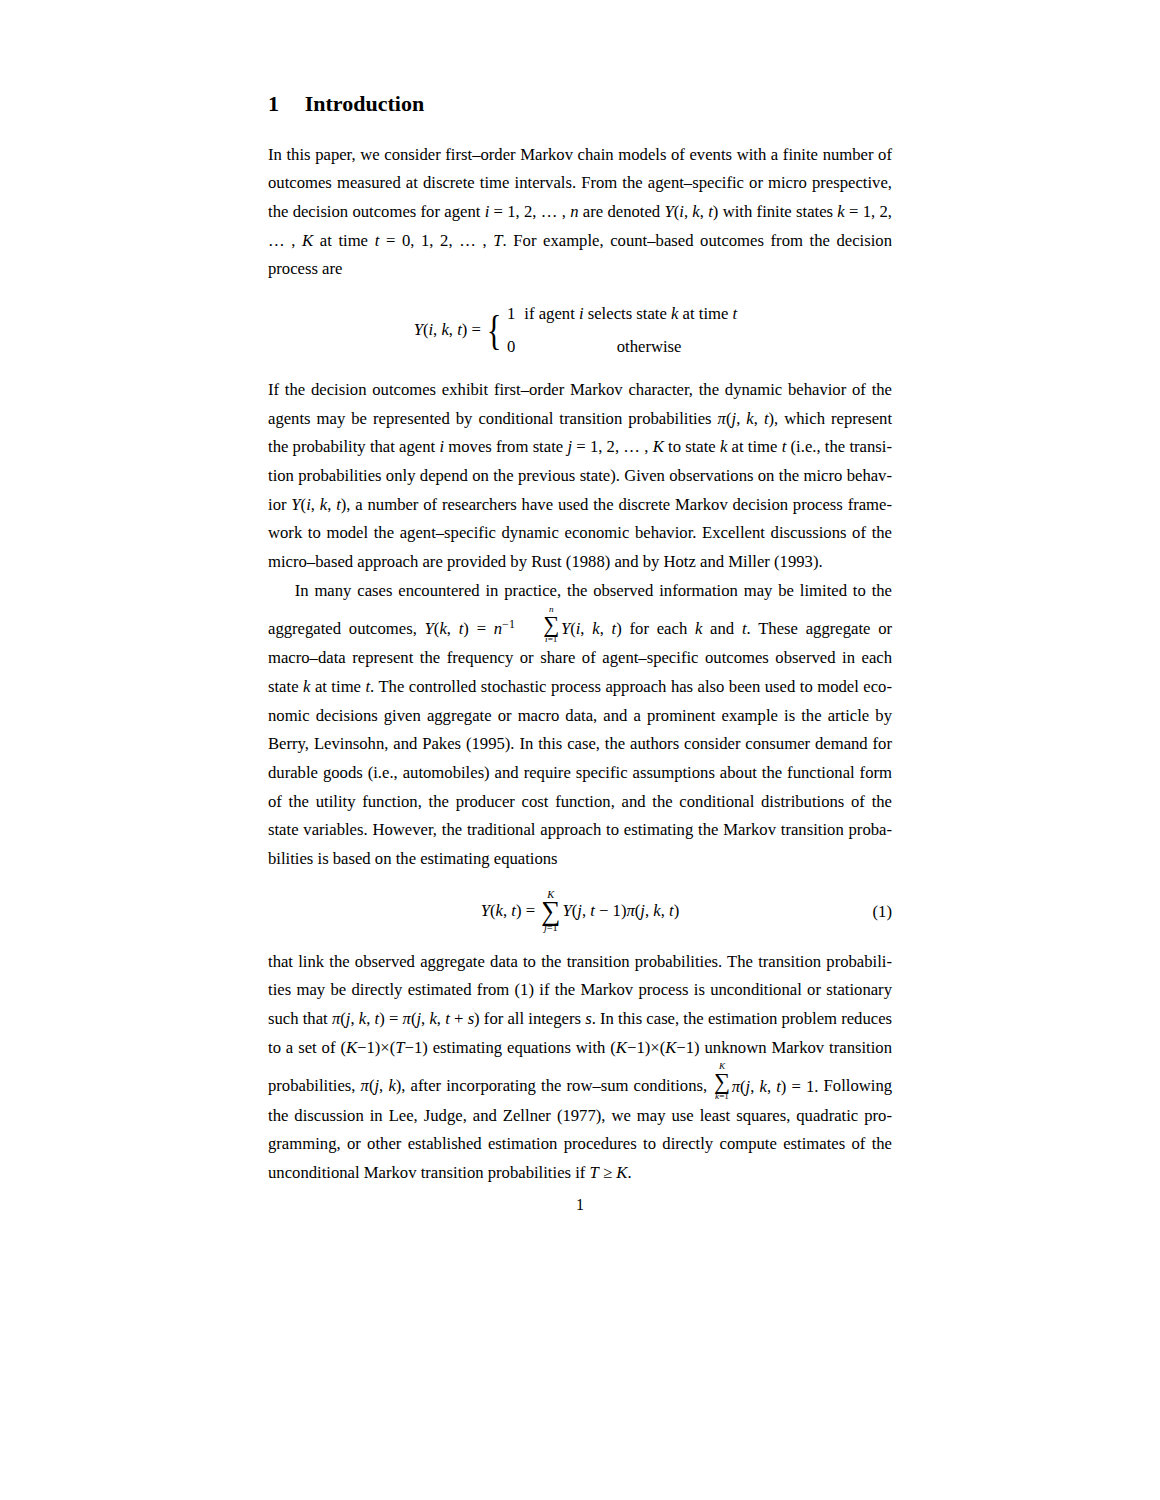1 Introduction
In this paper, we consider first–order Markov chain models of events with a finite number of outcomes measured at discrete time intervals. From the agent–specific or micro prespective, the decision outcomes for agent i = 1, 2, … , n are denoted Y(i, k, t) with finite states k = 1, 2, … , K at time t = 0, 1, 2, … , T. For example, count–based outcomes from the decision process are
Y(i, k, t) ={
| 1 | if agent i selects state k at time t |
| 0 | otherwise |
If the decision outcomes exhibit first–order Markov character, the dynamic behavior of the agents may be represented by conditional transition probabilities π(j, k, t), which represent the probability that agent i moves from state j = 1, 2, … , K to state k at time t (i.e., the transition probabilities only depend on the previous state). Given observations on the micro behavior Y(i, k, t), a number of researchers have used the discrete Markov decision process framework to model the agent–specific dynamic economic behavior. Excellent discussions of the micro–based approach are provided by Rust (1988) and by Hotz and Miller (1993).
In many cases encountered in practice, the observed information may be limited to the aggregated outcomes, Y(k, t) = n−1n∑i=1 Y(i, k, t) for each k and t. These aggregate or macro–data represent the frequency or share of agent–specific outcomes observed in each state k at time t. The controlled stochastic process approach has also been used to model economic decisions given aggregate or macro data, and a prominent example is the article by Berry, Levinsohn, and Pakes (1995). In this case, the authors consider consumer demand for durable goods (i.e., automobiles) and require specific assumptions about the functional form of the utility function, the producer cost function, and the conditional distributions of the state variables. However, the traditional approach to estimating the Markov transition probabilities is based on the estimating equations
Y(k, t) = K∑j=1 Y(j, t − 1)π(j, k, t) (1)
that link the observed aggregate data to the transition probabilities. The transition probabilities may be directly estimated from (1) if the Markov process is unconditional or stationary such that π(j, k, t) = π(j, k, t + s) for all integers s. In this case, the estimation problem reduces to a set of (K−1)×(T−1) estimating equations with (K−1)×(K−1) unknown Markov transition probabilities, π(j, k), after incorporating the row–sum conditions, K∑k=1 π(j, k, t) = 1. Following the discussion in Lee, Judge, and Zellner (1977), we may use least squares, quadratic programming, or other established estimation procedures to directly compute estimates of the unconditional Markov transition probabilities if T ≥ K.
1